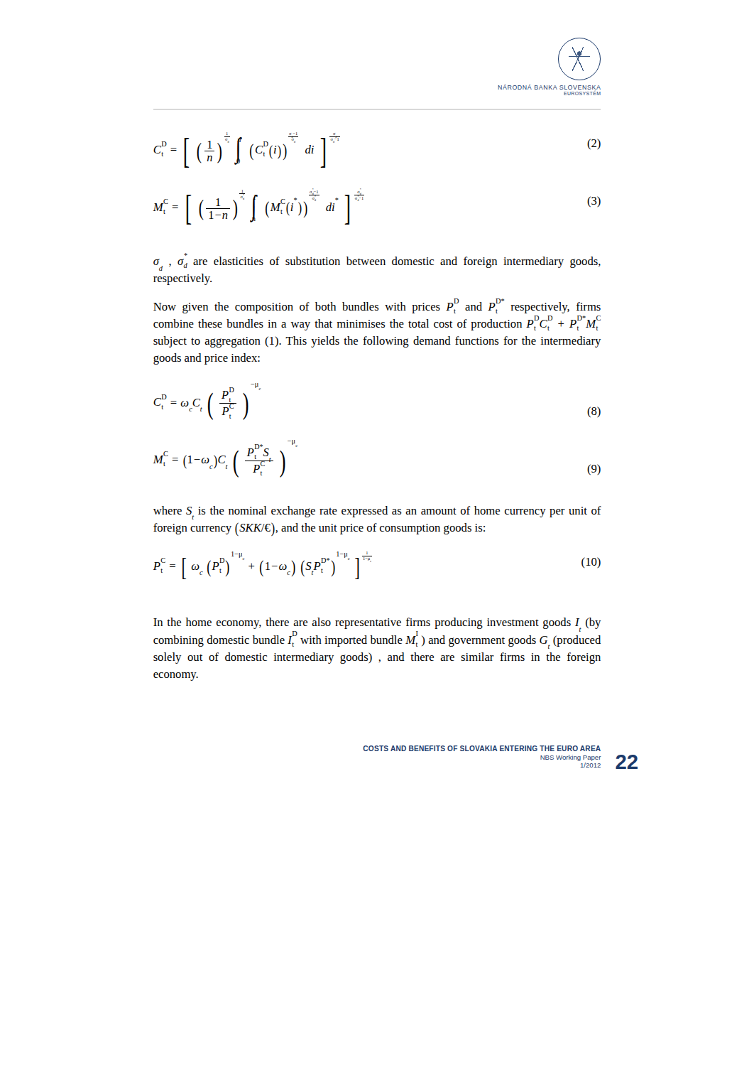NÁRODNÁ BANKA SLOVENSKA EUROSYSTÉM
CDt = [ (1 n) 1 σd n∫0 (CDt(i)) σd−1 σd di ] σd σd−1 (2)
MCt = [ (11−n) 1 σ*d 1∫n (MCt(i*)) σ*d−1 σ*d di* ] σ*d σ*d−1 (3)
σd , σ*d are elasticities of substitution between domestic and foreign intermediary goods, respectively.
Now given the composition of both bundles with prices PDt and PD*t respectively, firms combine these bundles in a way that minimises the total cost of production PDt CDt + PD*t MCt subject to aggregation (1). This yields the following demand functions for the intermediary goods and price index:
CDt = ωc Ct ( PDt PCt )−μc (8)
MCt = (1−ωc) Ct ( PD*t St PCt )−μc (9)
where St is the nominal exchange rate expressed as an amount of home currency per unit of foreign currency (SKK/€), and the unit price of consumption goods is:
PCt = [ ωc (PDt) 1−μc + (1−ωc) (St PD*t) 1−μc ] 11−μc (10)
In the home economy, there are also representative firms producing investment goods It (by combining domestic bundle IDt with imported bundle MIt ) and government goods Gt (produced solely out of domestic intermediary goods) , and there are similar firms in the foreign economy.
COSTS AND BENEFITS OF SLOVAKIA ENTERING THE EURO AREA
NBS Working Paper
1/2012
22